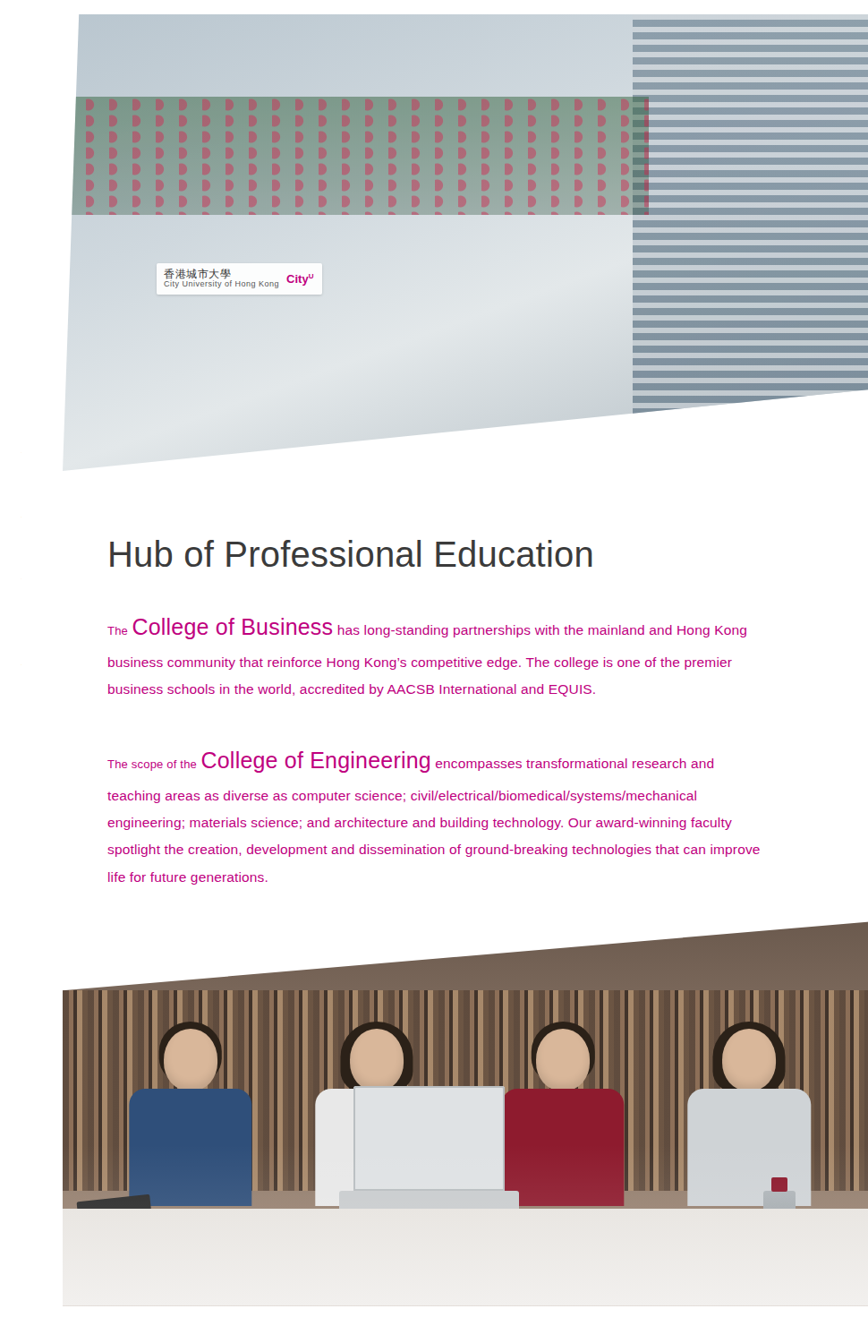香港城市大學 City University of Hong Kong CityU
Hub of Professional Education
The College of Business has long-standing partnerships with the mainland and Hong Kong business community that reinforce Hong Kong’s competitive edge. The college is one of the premier business schools in the world, accredited by AACSB International and EQUIS.
The scope of the College of Engineering encompasses transformational research and teaching areas as diverse as computer science; civil/electrical/biomedical/systems/mechanical engineering; materials science; and architecture and building technology. Our award-winning faculty spotlight the creation, development and dissemination of ground-breaking technologies that can improve life for future generations.